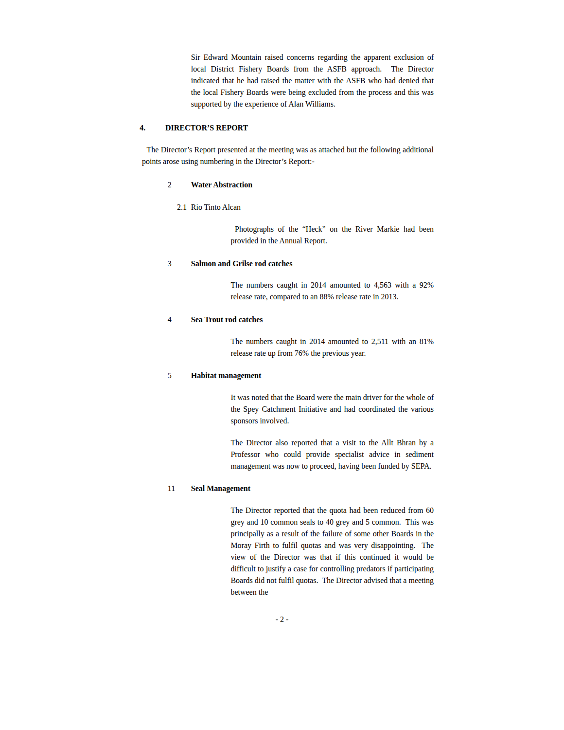Sir Edward Mountain raised concerns regarding the apparent exclusion of local District Fishery Boards from the ASFB approach. The Director indicated that he had raised the matter with the ASFB who had denied that the local Fishery Boards were being excluded from the process and this was supported by the experience of Alan Williams.
4. DIRECTOR’S REPORT
The Director’s Report presented at the meeting was as attached but the following additional points arose using numbering in the Director’s Report:-
2 Water Abstraction
2.1 Rio Tinto Alcan
Photographs of the “Heck” on the River Markie had been provided in the Annual Report.
3 Salmon and Grilse rod catches
The numbers caught in 2014 amounted to 4,563 with a 92% release rate, compared to an 88% release rate in 2013.
4 Sea Trout rod catches
The numbers caught in 2014 amounted to 2,511 with an 81% release rate up from 76% the previous year.
5 Habitat management
It was noted that the Board were the main driver for the whole of the Spey Catchment Initiative and had coordinated the various sponsors involved.
The Director also reported that a visit to the Allt Bhran by a Professor who could provide specialist advice in sediment management was now to proceed, having been funded by SEPA.
11 Seal Management
The Director reported that the quota had been reduced from 60 grey and 10 common seals to 40 grey and 5 common. This was principally as a result of the failure of some other Boards in the Moray Firth to fulfil quotas and was very disappointing. The view of the Director was that if this continued it would be difficult to justify a case for controlling predators if participating Boards did not fulfil quotas. The Director advised that a meeting between the
- 2 -